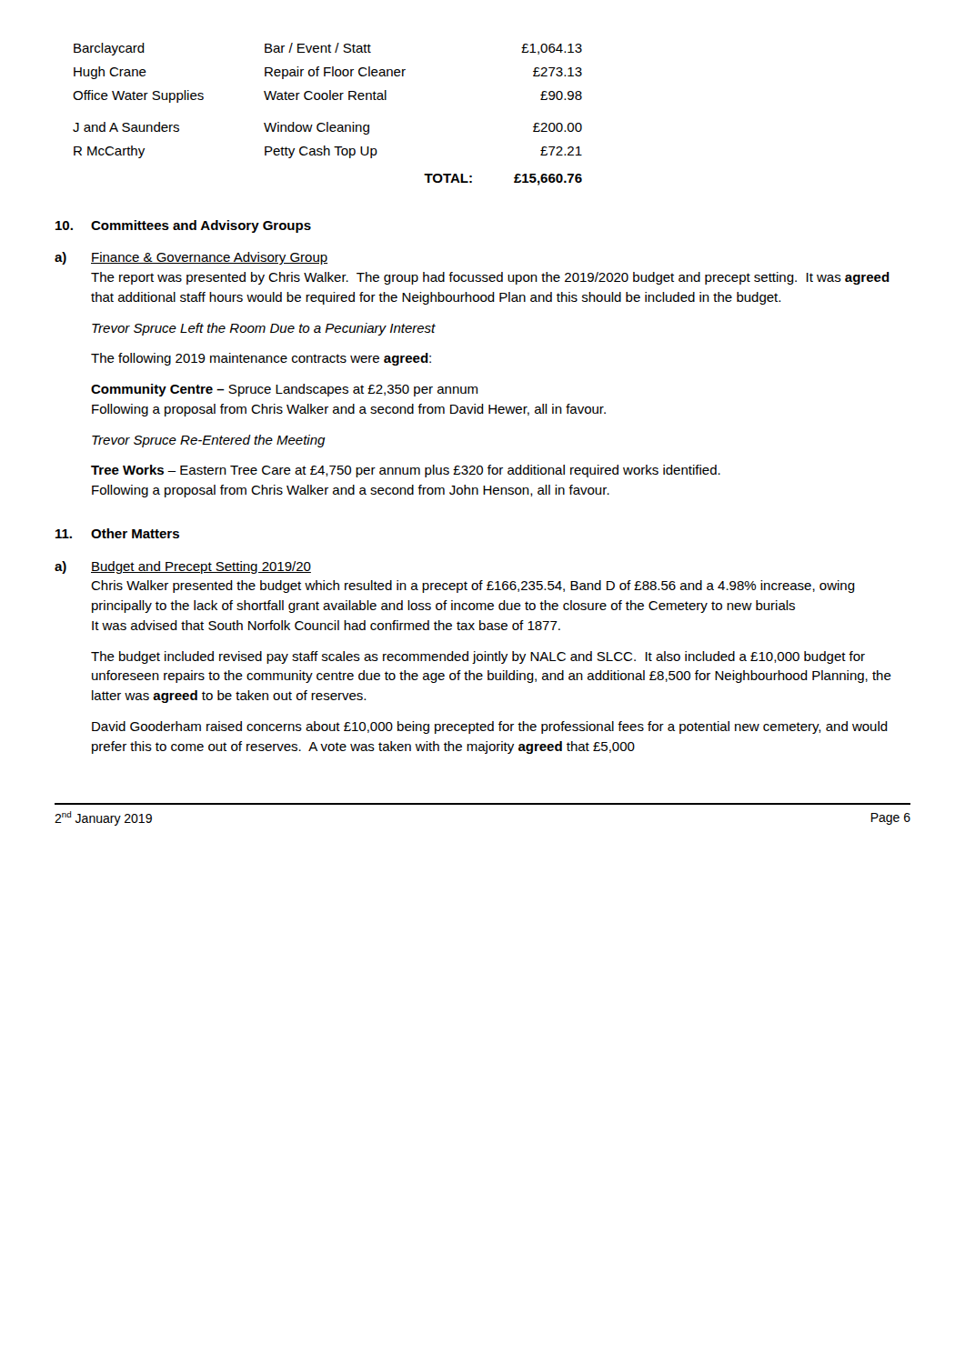| Barclaycard | Bar / Event / Statt | £1,064.13 |
| Hugh Crane | Repair of Floor Cleaner | £273.13 |
| Office Water Supplies | Water Cooler Rental | £90.98 |
| J and A Saunders | Window Cleaning | £200.00 |
| R McCarthy | Petty Cash Top Up | £72.21 |
| | TOTAL: | £15,660.76 |
10.
Committees and Advisory Groups
a)
Finance & Governance Advisory Group
The report was presented by Chris Walker. The group had focussed upon the 2019/2020 budget and precept setting. It was agreed that additional staff hours would be required for the Neighbourhood Plan and this should be included in the budget.
Trevor Spruce Left the Room Due to a Pecuniary Interest
The following 2019 maintenance contracts were agreed:
Community Centre – Spruce Landscapes at £2,350 per annum
Following a proposal from Chris Walker and a second from David Hewer, all in favour.
Trevor Spruce Re-Entered the Meeting
Tree Works – Eastern Tree Care at £4,750 per annum plus £320 for additional required works identified.
Following a proposal from Chris Walker and a second from John Henson, all in favour.
11.
Other Matters
a)
Budget and Precept Setting 2019/20
Chris Walker presented the budget which resulted in a precept of £166,235.54, Band D of £88.56 and a 4.98% increase, owing principally to the lack of shortfall grant available and loss of income due to the closure of the Cemetery to new burials
It was advised that South Norfolk Council had confirmed the tax base of 1877.
The budget included revised pay staff scales as recommended jointly by NALC and SLCC. It also included a £10,000 budget for unforeseen repairs to the community centre due to the age of the building, and an additional £8,500 for Neighbourhood Planning, the latter was agreed to be taken out of reserves.
David Gooderham raised concerns about £10,000 being precepted for the professional fees for a potential new cemetery, and would prefer this to come out of reserves. A vote was taken with the majority agreed that £5,000
2nd January 2019
Page 6